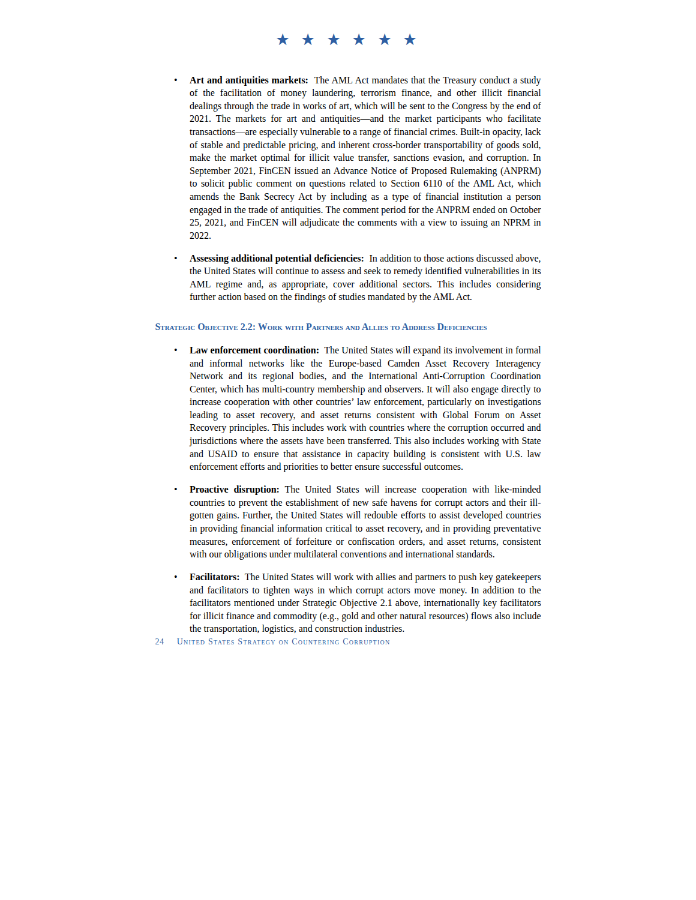★ ★ ★ ★ ★ ★
Art and antiquities markets: The AML Act mandates that the Treasury conduct a study of the facilitation of money laundering, terrorism finance, and other illicit financial dealings through the trade in works of art, which will be sent to the Congress by the end of 2021. The markets for art and antiquities—and the market participants who facilitate transactions—are especially vulnerable to a range of financial crimes. Built-in opacity, lack of stable and predictable pricing, and inherent cross-border transportability of goods sold, make the market optimal for illicit value transfer, sanctions evasion, and corruption. In September 2021, FinCEN issued an Advance Notice of Proposed Rulemaking (ANPRM) to solicit public comment on questions related to Section 6110 of the AML Act, which amends the Bank Secrecy Act by including as a type of financial institution a person engaged in the trade of antiquities. The comment period for the ANPRM ended on October 25, 2021, and FinCEN will adjudicate the comments with a view to issuing an NPRM in 2022.
Assessing additional potential deficiencies: In addition to those actions discussed above, the United States will continue to assess and seek to remedy identified vulnerabilities in its AML regime and, as appropriate, cover additional sectors. This includes considering further action based on the findings of studies mandated by the AML Act.
Strategic Objective 2.2: Work with Partners and Allies to Address Deficiencies
Law enforcement coordination: The United States will expand its involvement in formal and informal networks like the Europe-based Camden Asset Recovery Interagency Network and its regional bodies, and the International Anti-Corruption Coordination Center, which has multi-country membership and observers. It will also engage directly to increase cooperation with other countries’ law enforcement, particularly on investigations leading to asset recovery, and asset returns consistent with Global Forum on Asset Recovery principles. This includes work with countries where the corruption occurred and jurisdictions where the assets have been transferred. This also includes working with State and USAID to ensure that assistance in capacity building is consistent with U.S. law enforcement efforts and priorities to better ensure successful outcomes.
Proactive disruption: The United States will increase cooperation with like-minded countries to prevent the establishment of new safe havens for corrupt actors and their ill-gotten gains. Further, the United States will redouble efforts to assist developed countries in providing financial information critical to asset recovery, and in providing preventative measures, enforcement of forfeiture or confiscation orders, and asset returns, consistent with our obligations under multilateral conventions and international standards.
Facilitators: The United States will work with allies and partners to push key gatekeepers and facilitators to tighten ways in which corrupt actors move money. In addition to the facilitators mentioned under Strategic Objective 2.1 above, internationally key facilitators for illicit finance and commodity (e.g., gold and other natural resources) flows also include the transportation, logistics, and construction industries.
24 United States Strategy on Countering Corruption